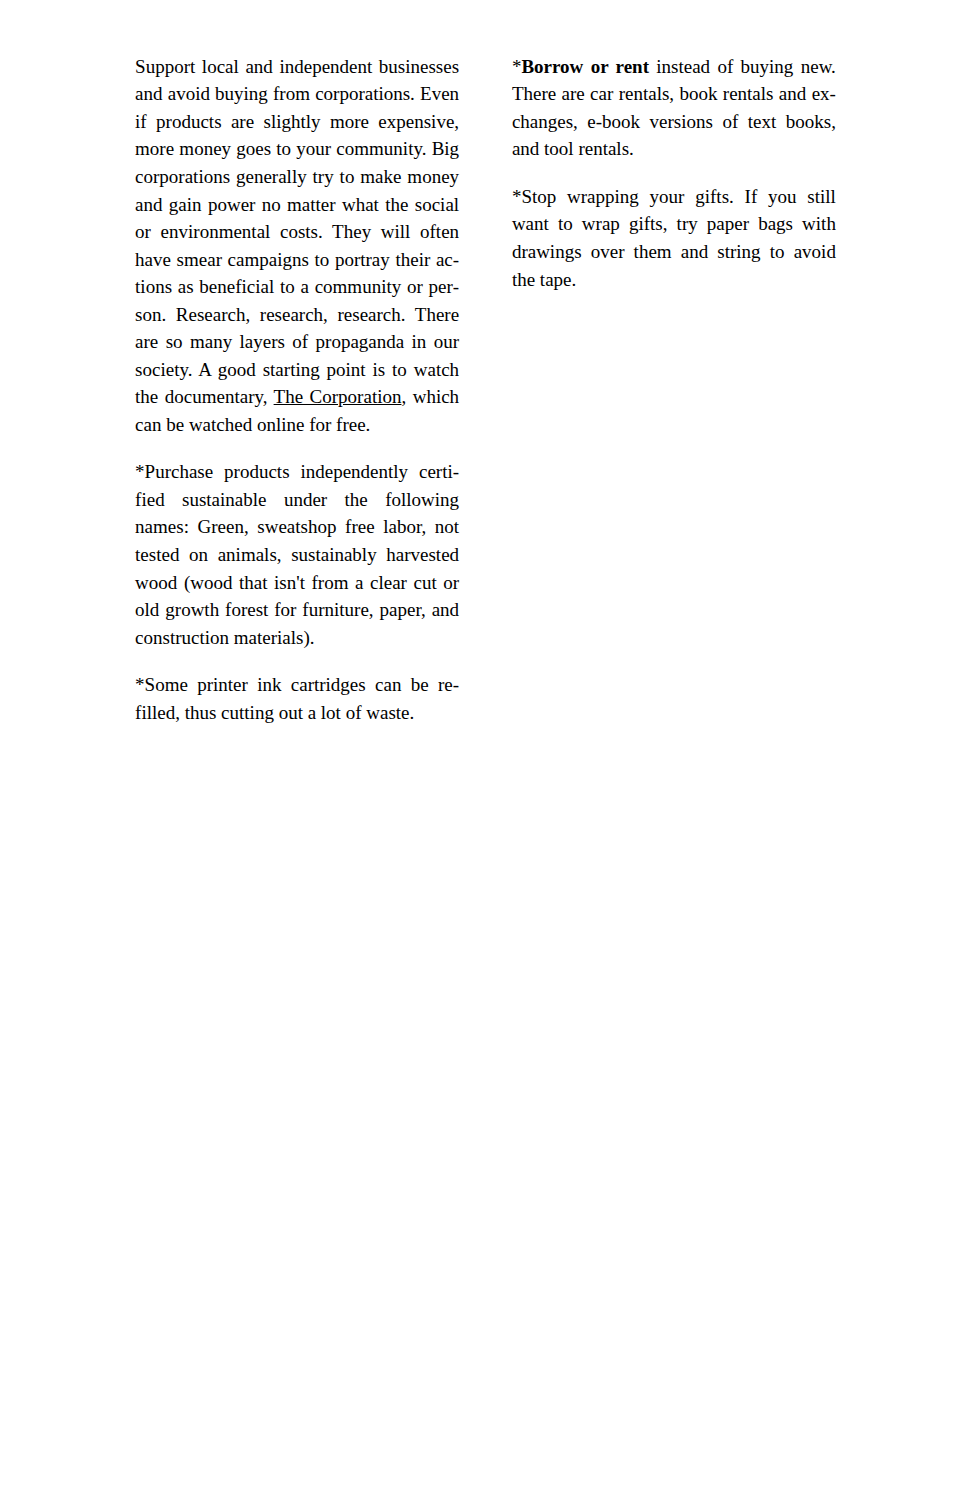Support local and independent businesses and avoid buying from corporations. Even if products are slightly more expensive, more money goes to your community. Big corporations generally try to make money and gain power no matter what the social or environmental costs. They will often have smear campaigns to portray their actions as beneficial to a community or person. Research, research, research. There are so many layers of propaganda in our society. A good starting point is to watch the documentary, The Corporation, which can be watched online for free.
*Purchase products independently certified sustainable under the following names: Green, sweatshop free labor, not tested on animals, sustainably harvested wood (wood that isn't from a clear cut or old growth forest for furniture, paper, and construction materials).
*Some printer ink cartridges can be refilled, thus cutting out a lot of waste.
*Borrow or rent instead of buying new. There are car rentals, book rentals and exchanges, e-book versions of text books, and tool rentals.
*Stop wrapping your gifts. If you still want to wrap gifts, try paper bags with drawings over them and string to avoid the tape.